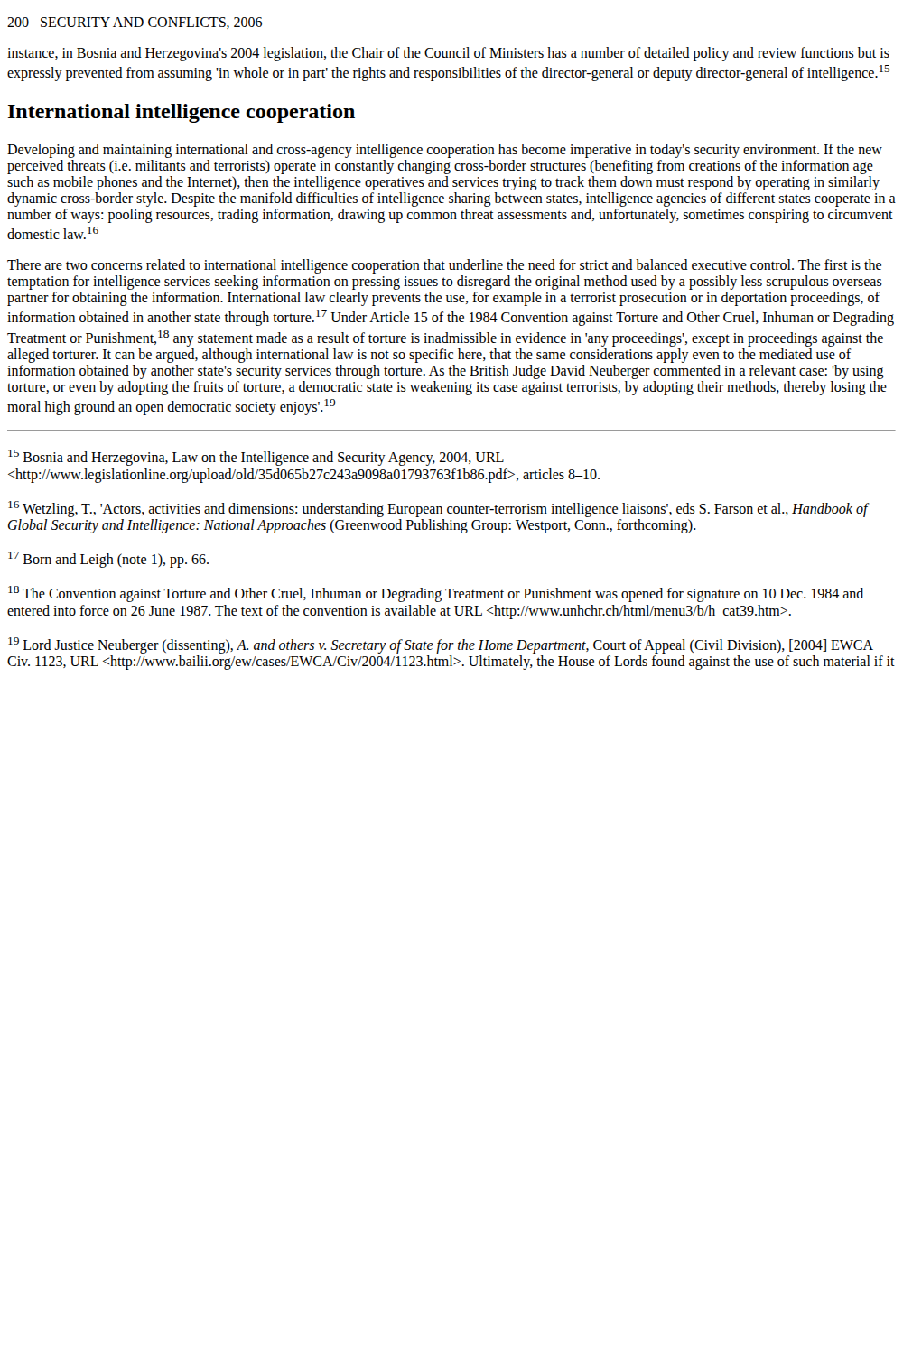200 SECURITY AND CONFLICTS, 2006
instance, in Bosnia and Herzegovina's 2004 legislation, the Chair of the Council of Ministers has a number of detailed policy and review functions but is expressly prevented from assuming 'in whole or in part' the rights and responsibilities of the director-general or deputy director-general of intelligence.15
International intelligence cooperation
Developing and maintaining international and cross-agency intelligence cooperation has become imperative in today's security environment. If the new perceived threats (i.e. militants and terrorists) operate in constantly changing cross-border structures (benefiting from creations of the information age such as mobile phones and the Internet), then the intelligence operatives and services trying to track them down must respond by operating in similarly dynamic cross-border style. Despite the manifold difficulties of intelligence sharing between states, intelligence agencies of different states cooperate in a number of ways: pooling resources, trading information, drawing up common threat assessments and, unfortunately, sometimes conspiring to circumvent domestic law.16
There are two concerns related to international intelligence cooperation that underline the need for strict and balanced executive control. The first is the temptation for intelligence services seeking information on pressing issues to disregard the original method used by a possibly less scrupulous overseas partner for obtaining the information. International law clearly prevents the use, for example in a terrorist prosecution or in deportation proceedings, of information obtained in another state through torture.17 Under Article 15 of the 1984 Convention against Torture and Other Cruel, Inhuman or Degrading Treatment or Punishment,18 any statement made as a result of torture is inadmissible in evidence in 'any proceedings', except in proceedings against the alleged torturer. It can be argued, although international law is not so specific here, that the same considerations apply even to the mediated use of information obtained by another state's security services through torture. As the British Judge David Neuberger commented in a relevant case: 'by using torture, or even by adopting the fruits of torture, a democratic state is weakening its case against terrorists, by adopting their methods, thereby losing the moral high ground an open democratic society enjoys'.19
15 Bosnia and Herzegovina, Law on the Intelligence and Security Agency, 2004, URL <http://www.legislationline.org/upload/old/35d065b27c243a9098a01793763f1b86.pdf>, articles 8–10.
16 Wetzling, T., 'Actors, activities and dimensions: understanding European counter-terrorism intelligence liaisons', eds S. Farson et al., Handbook of Global Security and Intelligence: National Approaches (Greenwood Publishing Group: Westport, Conn., forthcoming).
17 Born and Leigh (note 1), pp. 66.
18 The Convention against Torture and Other Cruel, Inhuman or Degrading Treatment or Punishment was opened for signature on 10 Dec. 1984 and entered into force on 26 June 1987. The text of the convention is available at URL <http://www.unhchr.ch/html/menu3/b/h_cat39.htm>.
19 Lord Justice Neuberger (dissenting), A. and others v. Secretary of State for the Home Department, Court of Appeal (Civil Division), [2004] EWCA Civ. 1123, URL <http://www.bailii.org/ew/cases/EWCA/Civ/2004/1123.html>. Ultimately, the House of Lords found against the use of such material if it